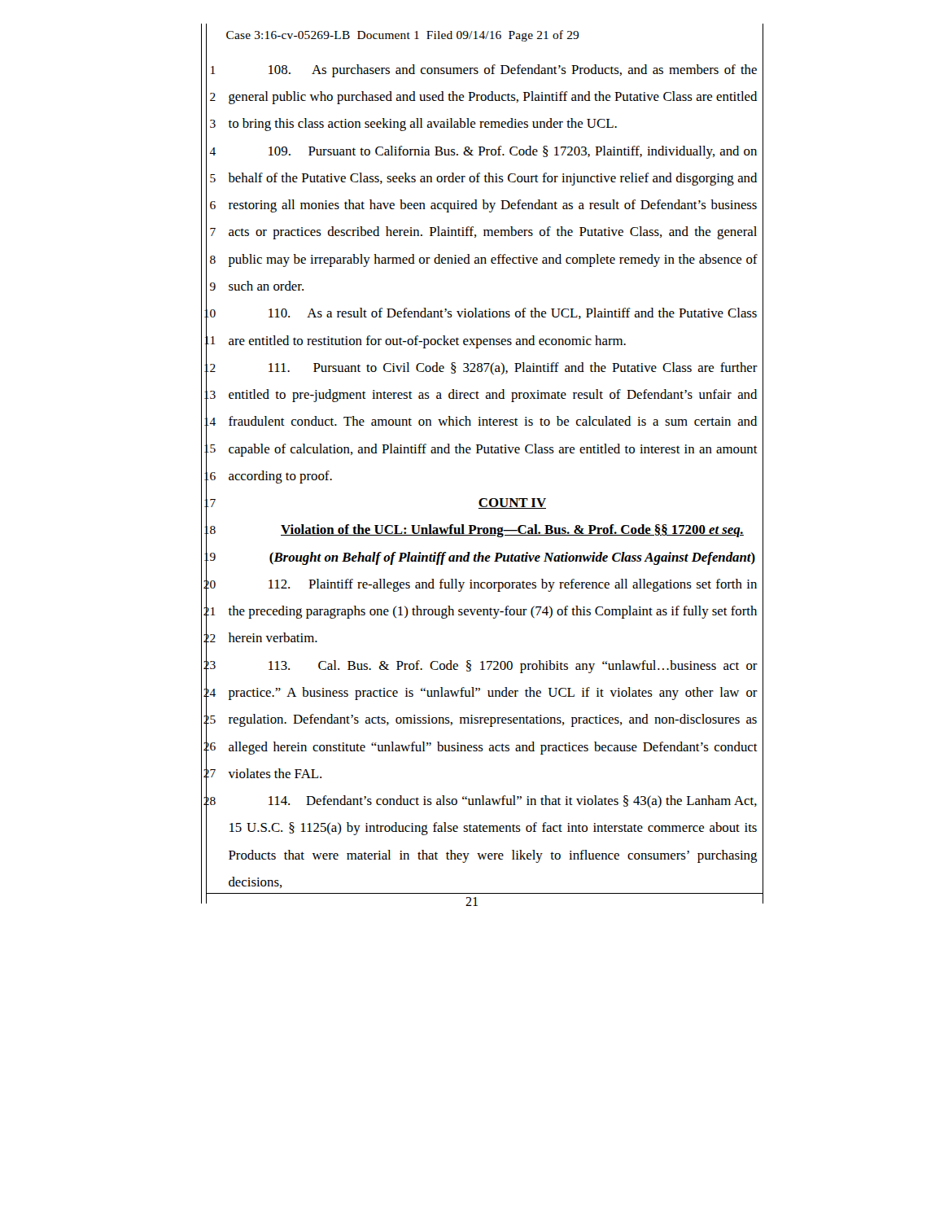Case 3:16-cv-05269-LB Document 1 Filed 09/14/16 Page 21 of 29
1
2
3
4
5
6
7
8
9
10
11
12
13
14
15
16
17
18
19
20
21
22
23
24
25
26
27
28
108. As purchasers and consumers of Defendant’s Products, and as members of the general public who purchased and used the Products, Plaintiff and the Putative Class are entitled to bring this class action seeking all available remedies under the UCL.
109. Pursuant to California Bus. & Prof. Code § 17203, Plaintiff, individually, and on behalf of the Putative Class, seeks an order of this Court for injunctive relief and disgorging and restoring all monies that have been acquired by Defendant as a result of Defendant’s business acts or practices described herein. Plaintiff, members of the Putative Class, and the general public may be irreparably harmed or denied an effective and complete remedy in the absence of such an order.
110. As a result of Defendant’s violations of the UCL, Plaintiff and the Putative Class are entitled to restitution for out-of-pocket expenses and economic harm.
111. Pursuant to Civil Code § 3287(a), Plaintiff and the Putative Class are further entitled to pre-judgment interest as a direct and proximate result of Defendant’s unfair and fraudulent conduct. The amount on which interest is to be calculated is a sum certain and capable of calculation, and Plaintiff and the Putative Class are entitled to interest in an amount according to proof.
COUNT IV
Violation of the UCL: Unlawful Prong—Cal. Bus. & Prof. Code §§ 17200 et seq.
(Brought on Behalf of Plaintiff and the Putative Nationwide Class Against Defendant)
112. Plaintiff re-alleges and fully incorporates by reference all allegations set forth in the preceding paragraphs one (1) through seventy-four (74) of this Complaint as if fully set forth herein verbatim.
113. Cal. Bus. & Prof. Code § 17200 prohibits any “unlawful…business act or practice.” A business practice is “unlawful” under the UCL if it violates any other law or regulation. Defendant’s acts, omissions, misrepresentations, practices, and non-disclosures as alleged herein constitute “unlawful” business acts and practices because Defendant’s conduct violates the FAL.
114. Defendant’s conduct is also “unlawful” in that it violates § 43(a) the Lanham Act, 15 U.S.C. § 1125(a) by introducing false statements of fact into interstate commerce about its Products that were material in that they were likely to influence consumers’ purchasing decisions,
21